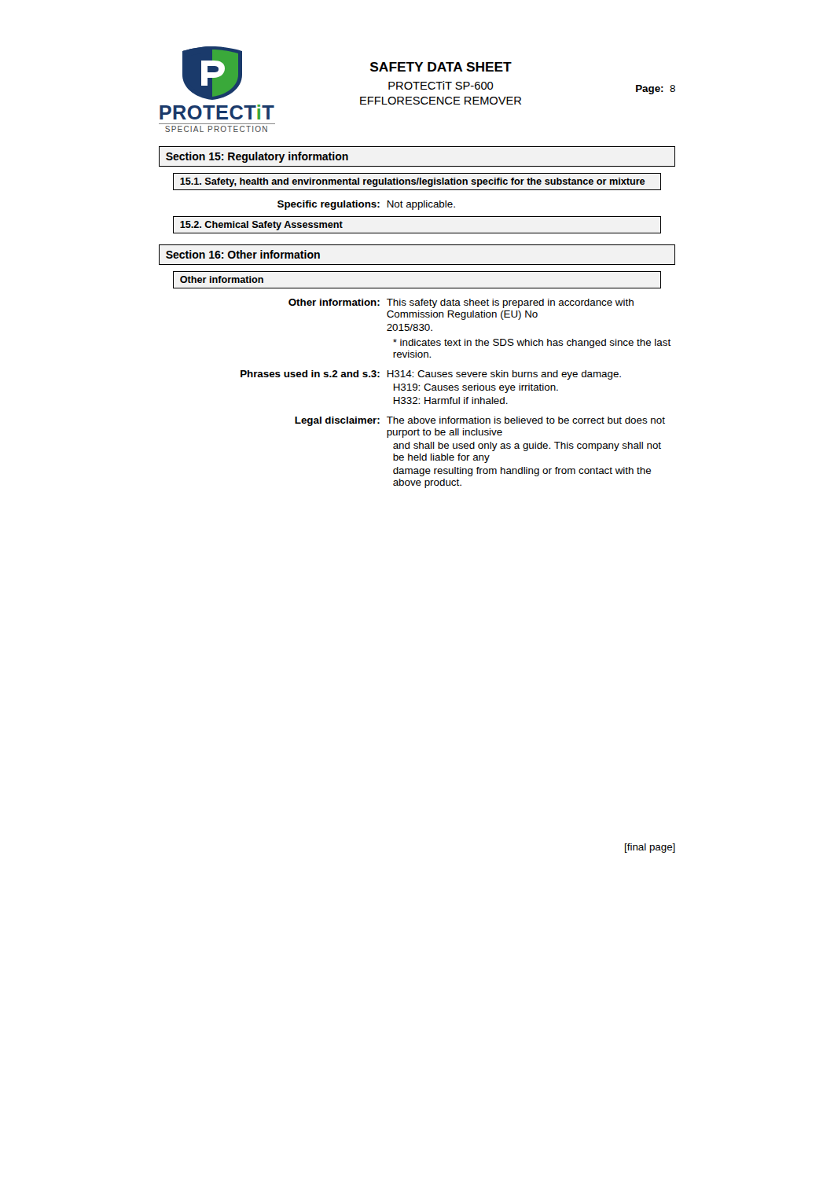PROTECTi T
SPECIAL PROTECTION
SAFETY DATA SHEET
PROTECTiT SP-600
EFFLORESCENCE REMOVER
Page: 8
Section 15: Regulatory information
15.1. Safety, health and environmental regulations/legislation specific for the substance or mixture
Specific regulations:
Not applicable.
15.2. Chemical Safety Assessment
Section 16: Other information
Other information
Other information:
This safety data sheet is prepared in accordance with Commission Regulation (EU) No
2015/830.
* indicates text in the SDS which has changed since the last revision.
Phrases used in s.2 and s.3:
H314: Causes severe skin burns and eye damage.
H319: Causes serious eye irritation.
H332: Harmful if inhaled.
Legal disclaimer:
The above information is believed to be correct but does not purport to be all inclusive
and shall be used only as a guide. This company shall not be held liable for any
damage resulting from handling or from contact with the above product.
[final page]